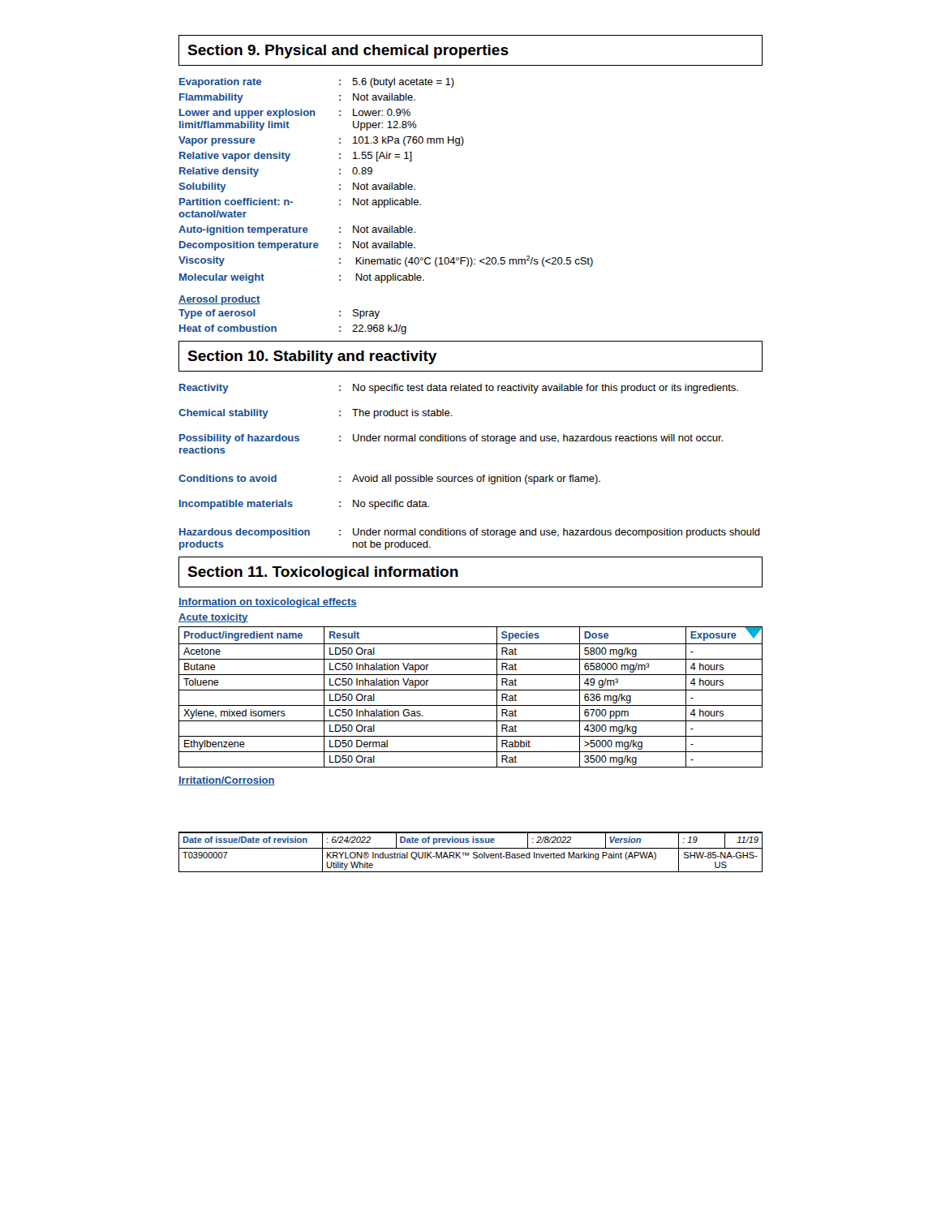Section 9. Physical and chemical properties
| Evaporation rate | : | 5.6 (butyl acetate = 1) |
| Flammability | : | Not available. |
| Lower and upper explosion limit/flammability limit | : | Lower: 0.9% Upper: 12.8% |
| Vapor pressure | : | 101.3 kPa (760 mm Hg) |
| Relative vapor density | : | 1.55 [Air = 1] |
| Relative density | : | 0.89 |
| Solubility | : | Not available. |
| Partition coefficient: n-octanol/water | : | Not applicable. |
| Auto-ignition temperature | : | Not available. |
| Decomposition temperature | : | Not available. |
| Viscosity | : | Kinematic (40°C (104°F)): <20.5 mm 2 /s (<20.5 cSt) |
| Molecular weight | : | Not applicable. |
Aerosol product
| Type of aerosol | : | Spray |
| Heat of combustion | : | 22.968 kJ/g |
Section 10. Stability and reactivity
| Reactivity | : | No specific test data related to reactivity available for this product or its ingredients. |
| Chemical stability | : | The product is stable. |
| Possibility of hazardous reactions | : | Under normal conditions of storage and use, hazardous reactions will not occur. |
| Conditions to avoid | : | Avoid all possible sources of ignition (spark or flame). |
| Incompatible materials | : | No specific data. |
| Hazardous decomposition products | : | Under normal conditions of storage and use, hazardous decomposition products should not be produced. |
Section 11. Toxicological information
Information on toxicological effects
Acute toxicity
| Product/ingredient name | Result | Species | Dose | Exposure |
| --- | --- | --- | --- | --- |
| Acetone | LD50 Oral | Rat | 5800 mg/kg | - |
| Butane | LC50 Inhalation Vapor | Rat | 658000 mg/m³ | 4 hours |
| Toluene | LC50 Inhalation Vapor | Rat | 49 g/m³ | 4 hours |
| | LD50 Oral | Rat | 636 mg/kg | - |
| Xylene, mixed isomers | LC50 Inhalation Gas. | Rat | 6700 ppm | 4 hours |
| | LD50 Oral | Rat | 4300 mg/kg | - |
| Ethylbenzene | LD50 Dermal | Rabbit | >5000 mg/kg | - |
| | LD50 Oral | Rat | 3500 mg/kg | - |
Irritation/Corrosion
| Date of issue/Date of revision | : 6/24/2022 | Date of previous issue | : 2/8/2022 | Version | : 19 | 11/19 |
| T03900007 | KRYLON® Industrial QUIK-MARK™ Solvent-Based Inverted Marking Paint (APWA) Utility White | SHW-85-NA-GHS-US |